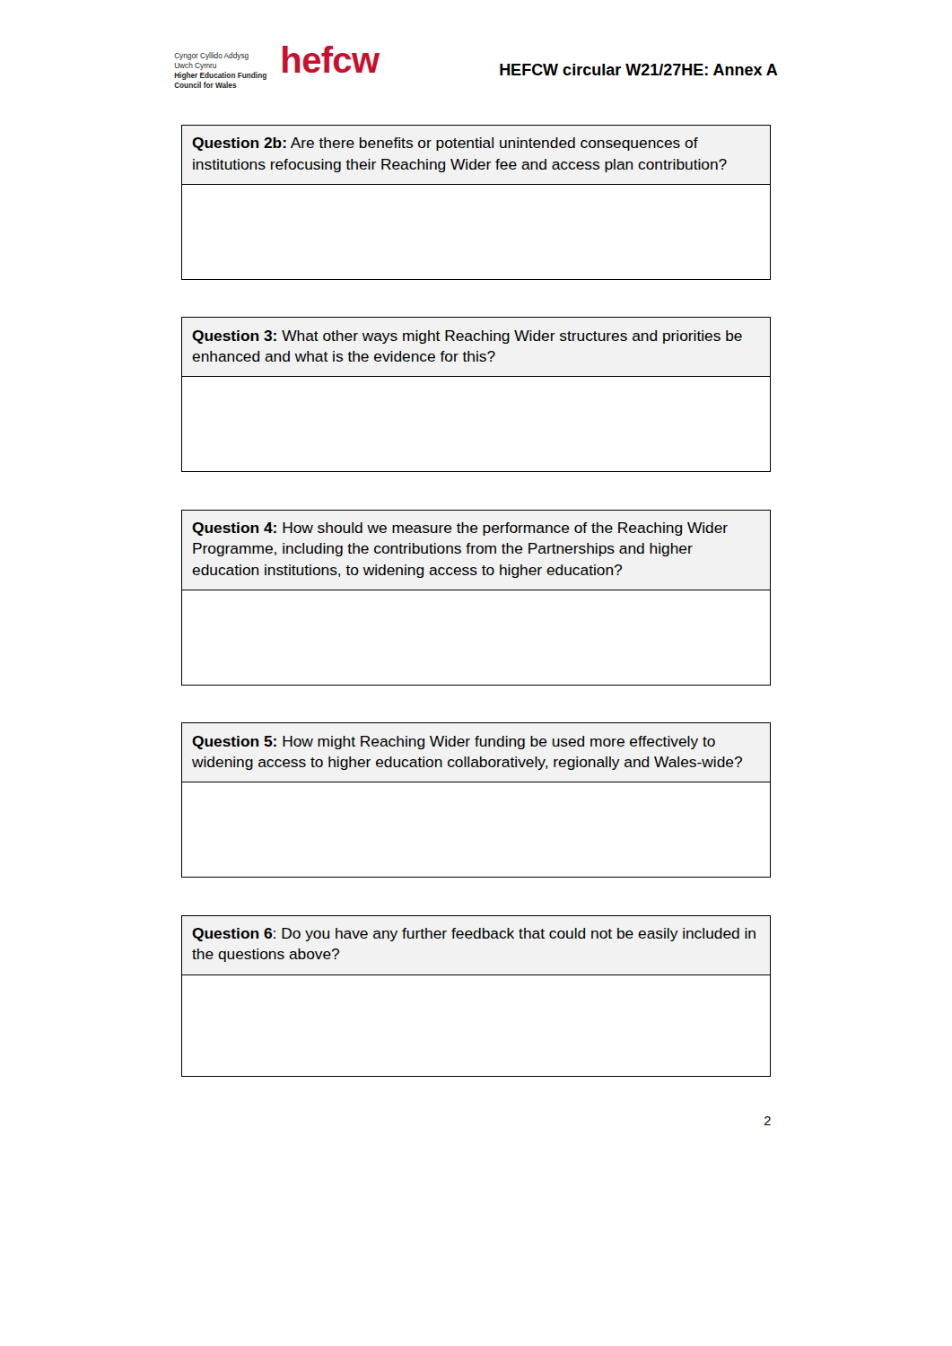Cyngor Cyllido Addysg
Uwch Cymru
Higher Education Funding
Council for Wales
hefcw
HEFCW circular W21/27HE: Annex A
Question 2b: Are there benefits or potential unintended consequences of institutions refocusing their Reaching Wider fee and access plan contribution?
Question 3: What other ways might Reaching Wider structures and priorities be enhanced and what is the evidence for this?
Question 4: How should we measure the performance of the Reaching Wider Programme, including the contributions from the Partnerships and higher education institutions, to widening access to higher education?
Question 5: How might Reaching Wider funding be used more effectively to widening access to higher education collaboratively, regionally and Wales-wide?
Question 6: Do you have any further feedback that could not be easily included in the questions above?
2